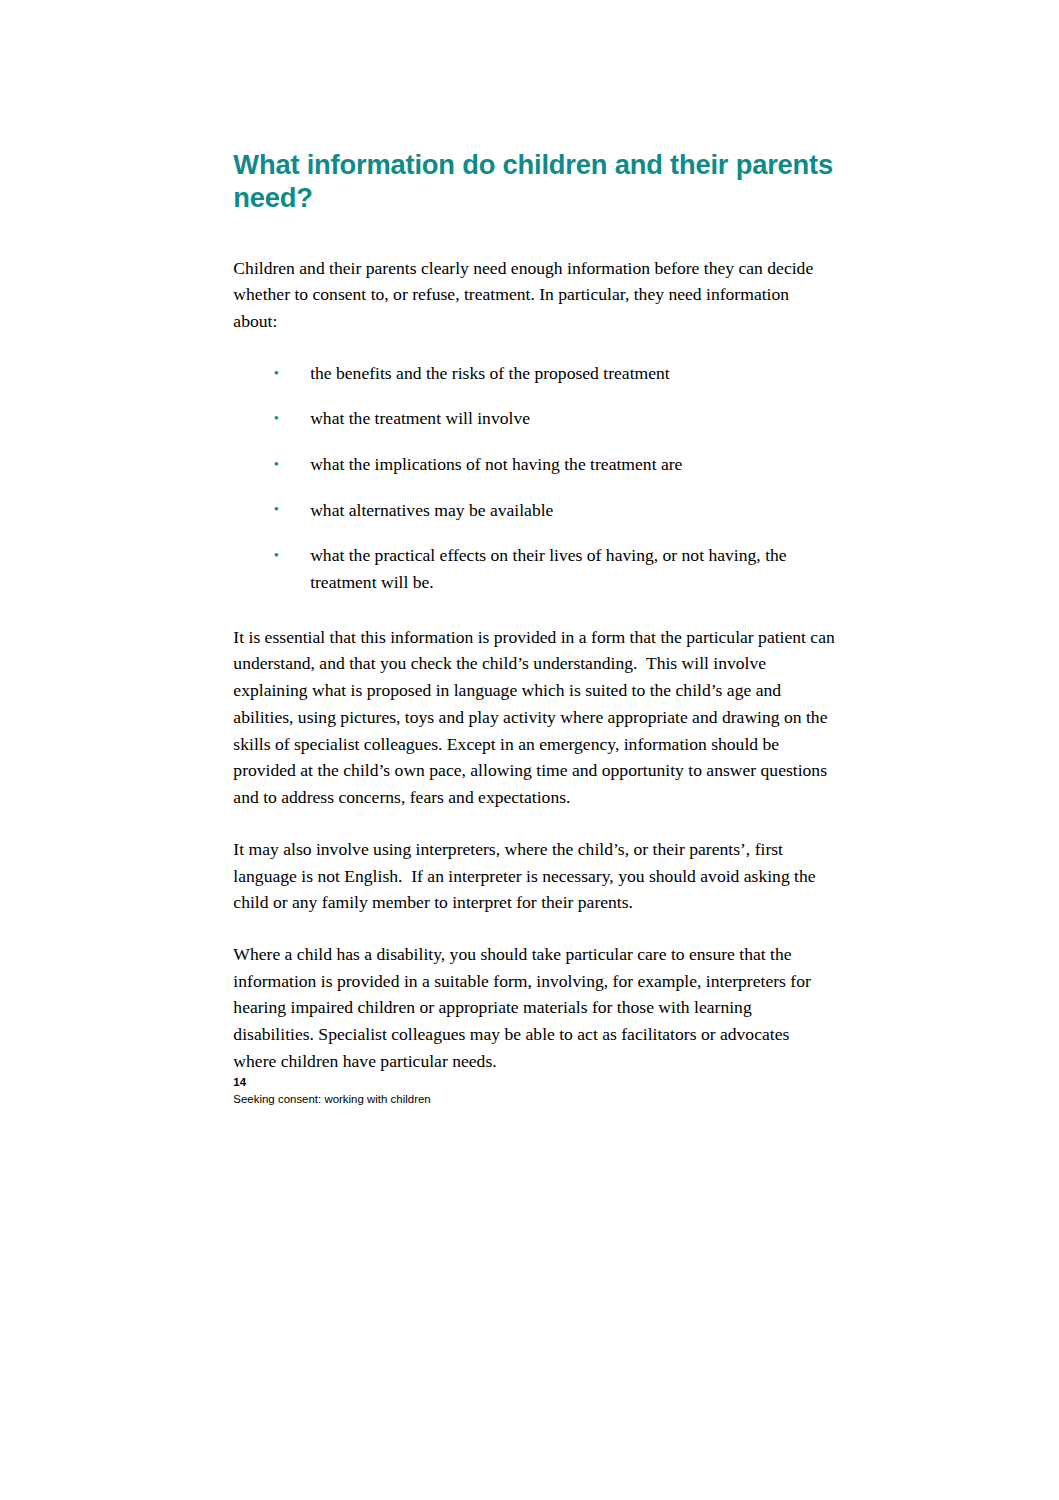What information do children and their parents need?
Children and their parents clearly need enough information before they can decide whether to consent to, or refuse, treatment. In particular, they need information about:
the benefits and the risks of the proposed treatment
what the treatment will involve
what the implications of not having the treatment are
what alternatives may be available
what the practical effects on their lives of having, or not having, the treatment will be.
It is essential that this information is provided in a form that the particular patient can understand, and that you check the child’s understanding. This will involve explaining what is proposed in language which is suited to the child’s age and abilities, using pictures, toys and play activity where appropriate and drawing on the skills of specialist colleagues. Except in an emergency, information should be provided at the child’s own pace, allowing time and opportunity to answer questions and to address concerns, fears and expectations.
It may also involve using interpreters, where the child’s, or their parents’, first language is not English. If an interpreter is necessary, you should avoid asking the child or any family member to interpret for their parents.
Where a child has a disability, you should take particular care to ensure that the information is provided in a suitable form, involving, for example, interpreters for hearing impaired children or appropriate materials for those with learning disabilities. Specialist colleagues may be able to act as facilitators or advocates where children have particular needs.
14 Seeking consent: working with children